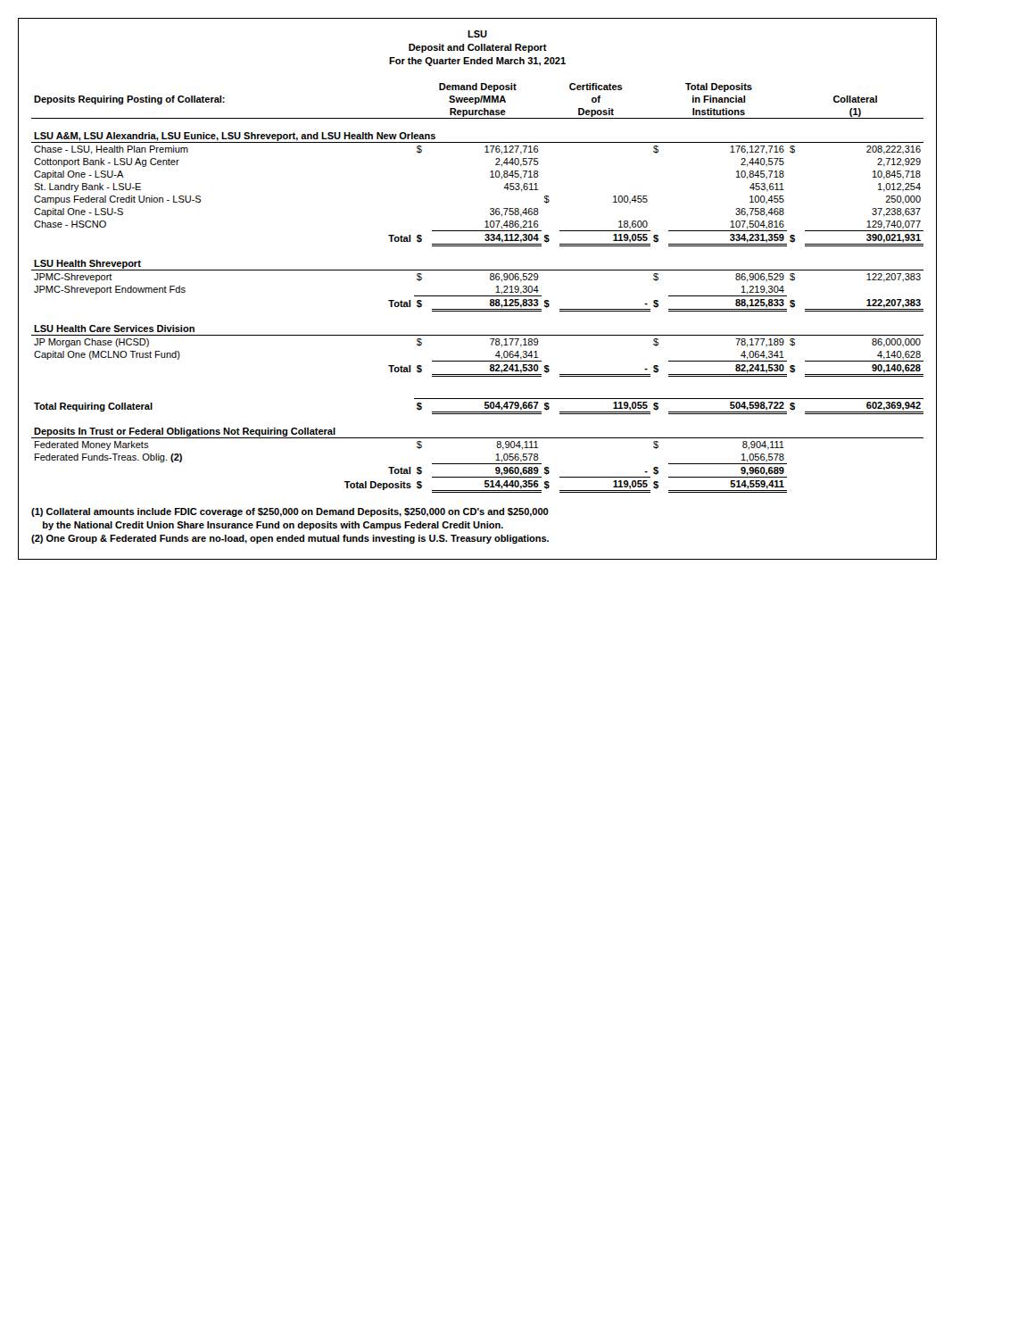LSU
Deposit and Collateral Report
For the Quarter Ended March 31, 2021
| | | Demand Deposit | Certificates | Total Deposits | |
| Deposits Requiring Posting of Collateral: | | Sweep/MMA | of | in Financial | Collateral |
| | | Repurchase | Deposit | Institutions | (1) |
| LSU A&M, LSU Alexandria, LSU Eunice, LSU Shreveport, and LSU Health New Orleans |
| Chase - LSU, Health Plan Premium | | $ | 176,127,716 | | | $ | 176,127,716 | $ | 208,222,316 |
| Cottonport Bank - LSU Ag Center | | | 2,440,575 | | | | 2,440,575 | | 2,712,929 |
| Capital One - LSU-A | | | 10,845,718 | | | | 10,845,718 | | 10,845,718 |
| St. Landry Bank - LSU-E | | | 453,611 | | | | 453,611 | | 1,012,254 |
| Campus Federal Credit Union - LSU-S | | | | $ | 100,455 | | 100,455 | | 250,000 |
| Capital One - LSU-S | | | 36,758,468 | | | | 36,758,468 | | 37,238,637 |
| Chase - HSCNO | | | 107,486,216 | | 18,600 | | 107,504,816 | | 129,740,077 |
| | Total | $ | 334,112,304 | $ | 119,055 | $ | 334,231,359 | $ | 390,021,931 |
| LSU Health Shreveport |
| JPMC-Shreveport | | $ | 86,906,529 | | | $ | 86,906,529 | $ | 122,207,383 |
| JPMC-Shreveport Endowment Fds | | | 1,219,304 | | | | 1,219,304 | | |
| | Total | $ | 88,125,833 | $ | - | $ | 88,125,833 | $ | 122,207,383 |
| LSU Health Care Services Division |
| JP Morgan Chase (HCSD) | | $ | 78,177,189 | | | $ | 78,177,189 | $ | 86,000,000 |
| Capital One (MCLNO Trust Fund) | | | 4,064,341 | | | | 4,064,341 | | 4,140,628 |
| | Total | $ | 82,241,530 | $ | - | $ | 82,241,530 | $ | 90,140,628 |
| Total Requiring Collateral | | $ | 504,479,667 | $ | 119,055 | $ | 504,598,722 | $ | 602,369,942 |
| Deposits In Trust or Federal Obligations Not Requiring Collateral |
| Federated Money Markets | | $ | 8,904,111 | | | $ | 8,904,111 | | |
| Federated Funds-Treas. Oblig. (2) | | | 1,056,578 | | | | 1,056,578 | | |
| | Total | $ | 9,960,689 | $ | - | $ | 9,960,689 | | |
| | Total Deposits | $ | 514,440,356 | $ | 119,055 | $ | 514,559,411 | | |
(1) Collateral amounts include FDIC coverage of $250,000 on Demand Deposits, $250,000 on CD's and $250,000
by the National Credit Union Share Insurance Fund on deposits with Campus Federal Credit Union.
(2) One Group & Federated Funds are no-load, open ended mutual funds investing is U.S. Treasury obligations.